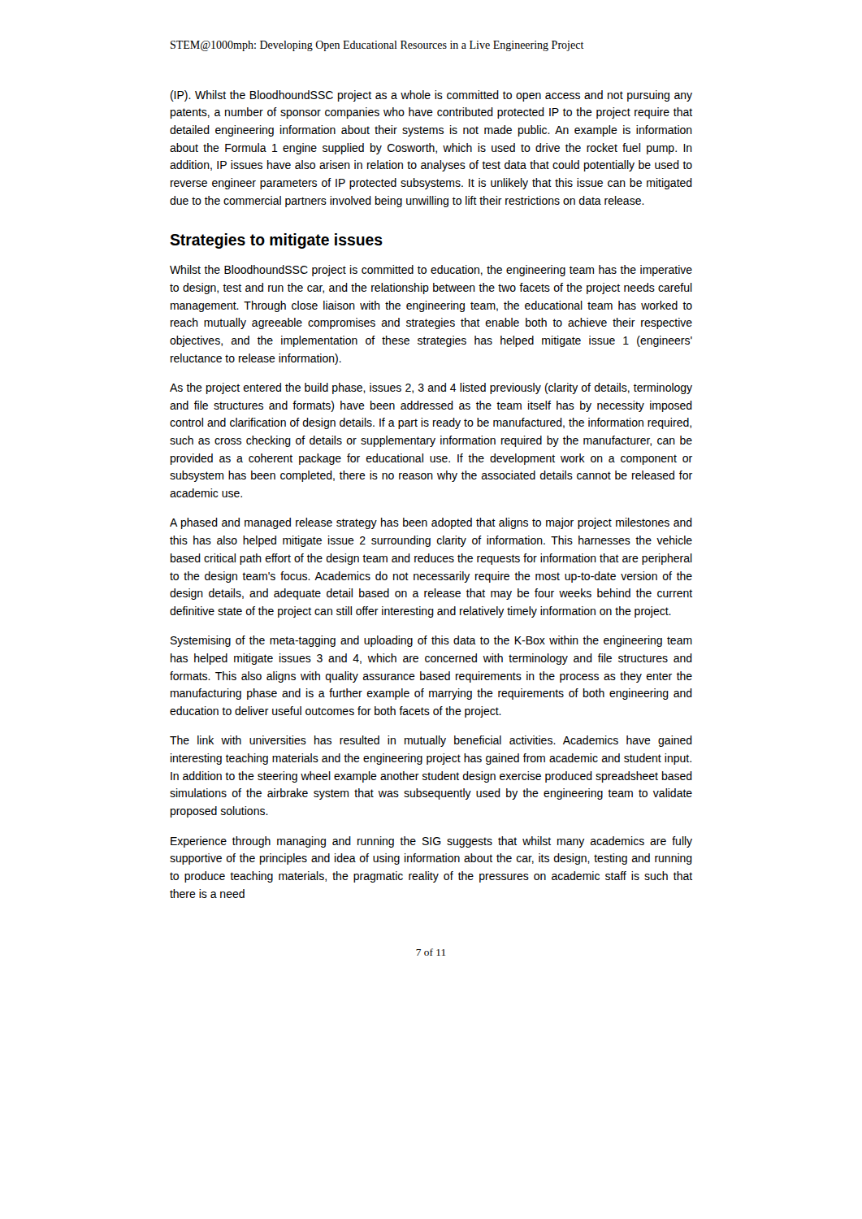STEM@1000mph: Developing Open Educational Resources in a Live Engineering Project
(IP). Whilst the BloodhoundSSC project as a whole is committed to open access and not pursuing any patents, a number of sponsor companies who have contributed protected IP to the project require that detailed engineering information about their systems is not made public. An example is information about the Formula 1 engine supplied by Cosworth, which is used to drive the rocket fuel pump. In addition, IP issues have also arisen in relation to analyses of test data that could potentially be used to reverse engineer parameters of IP protected subsystems. It is unlikely that this issue can be mitigated due to the commercial partners involved being unwilling to lift their restrictions on data release.
Strategies to mitigate issues
Whilst the BloodhoundSSC project is committed to education, the engineering team has the imperative to design, test and run the car, and the relationship between the two facets of the project needs careful management. Through close liaison with the engineering team, the educational team has worked to reach mutually agreeable compromises and strategies that enable both to achieve their respective objectives, and the implementation of these strategies has helped mitigate issue 1 (engineers' reluctance to release information).
As the project entered the build phase, issues 2, 3 and 4 listed previously (clarity of details, terminology and file structures and formats) have been addressed as the team itself has by necessity imposed control and clarification of design details. If a part is ready to be manufactured, the information required, such as cross checking of details or supplementary information required by the manufacturer, can be provided as a coherent package for educational use. If the development work on a component or subsystem has been completed, there is no reason why the associated details cannot be released for academic use.
A phased and managed release strategy has been adopted that aligns to major project milestones and this has also helped mitigate issue 2 surrounding clarity of information. This harnesses the vehicle based critical path effort of the design team and reduces the requests for information that are peripheral to the design team's focus. Academics do not necessarily require the most up-to-date version of the design details, and adequate detail based on a release that may be four weeks behind the current definitive state of the project can still offer interesting and relatively timely information on the project.
Systemising of the meta-tagging and uploading of this data to the K-Box within the engineering team has helped mitigate issues 3 and 4, which are concerned with terminology and file structures and formats. This also aligns with quality assurance based requirements in the process as they enter the manufacturing phase and is a further example of marrying the requirements of both engineering and education to deliver useful outcomes for both facets of the project.
The link with universities has resulted in mutually beneficial activities. Academics have gained interesting teaching materials and the engineering project has gained from academic and student input. In addition to the steering wheel example another student design exercise produced spreadsheet based simulations of the airbrake system that was subsequently used by the engineering team to validate proposed solutions.
Experience through managing and running the SIG suggests that whilst many academics are fully supportive of the principles and idea of using information about the car, its design, testing and running to produce teaching materials, the pragmatic reality of the pressures on academic staff is such that there is a need
7 of 11